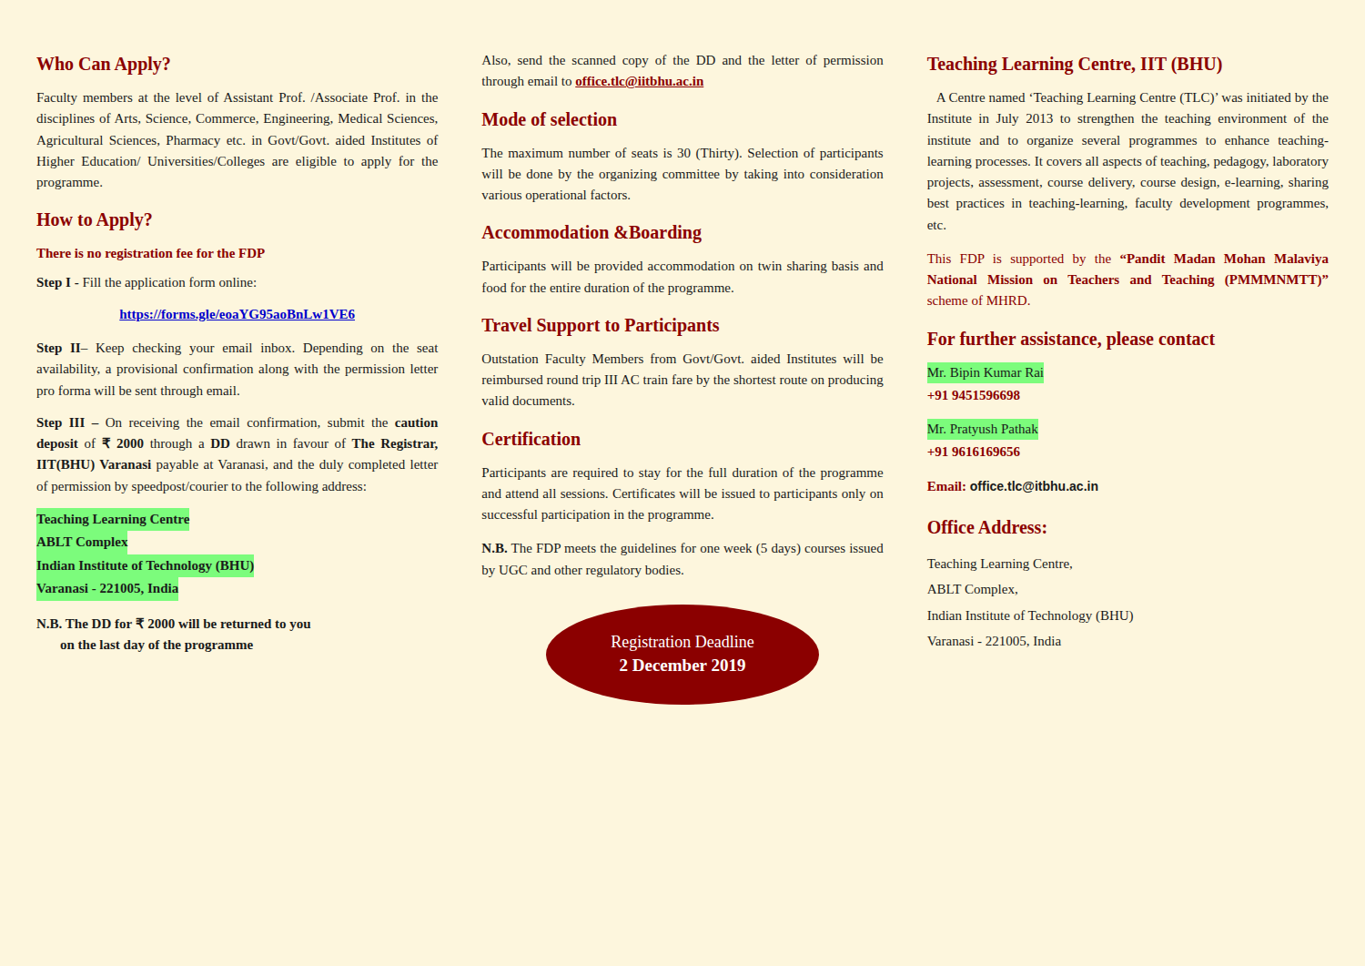Who Can Apply?
Faculty members at the level of Assistant Prof. /Associate Prof. in the disciplines of Arts, Science, Commerce, Engineering, Medical Sciences, Agricultural Sciences, Pharmacy etc. in Govt/Govt. aided Institutes of Higher Education/ Universities/Colleges are eligible to apply for the programme.
How to Apply?
There is no registration fee for the FDP
Step I - Fill the application form online:
https://forms.gle/eoaYG95aoBnLw1VE6
Step II– Keep checking your email inbox. Depending on the seat availability, a provisional confirmation along with the permission letter pro forma will be sent through email.
Step III – On receiving the email confirmation, submit the caution deposit of ₹ 2000 through a DD drawn in favour of The Registrar, IIT(BHU) Varanasi payable at Varanasi, and the duly completed letter of permission by speedpost/courier to the following address:
Teaching Learning Centre
ABLT Complex
Indian Institute of Technology (BHU)
Varanasi - 221005, India
N.B. The DD for ₹ 2000 will be returned to you on the last day of the programme
Also, send the scanned copy of the DD and the letter of permission through email to office.tlc@iitbhu.ac.in
Mode of selection
The maximum number of seats is 30 (Thirty). Selection of participants will be done by the organizing committee by taking into consideration various operational factors.
Accommodation &Boarding
Participants will be provided accommodation on twin sharing basis and food for the entire duration of the programme.
Travel Support to Participants
Outstation Faculty Members from Govt/Govt. aided Institutes will be reimbursed round trip III AC train fare by the shortest route on producing valid documents.
Certification
Participants are required to stay for the full duration of the programme and attend all sessions. Certificates will be issued to participants only on successful participation in the programme.
N.B. The FDP meets the guidelines for one week (5 days) courses issued by UGC and other regulatory bodies.
Registration Deadline 2 December 2019
Teaching Learning Centre, IIT (BHU)
A Centre named ‘Teaching Learning Centre (TLC)’ was initiated by the Institute in July 2013 to strengthen the teaching environment of the institute and to organize several programmes to enhance teaching-learning processes. It covers all aspects of teaching, pedagogy, laboratory projects, assessment, course delivery, course design, e-learning, sharing best practices in teaching-learning, faculty development programmes, etc.
This FDP is supported by the “Pandit Madan Mohan Malaviya National Mission on Teachers and Teaching (PMMMNMTT)” scheme of MHRD.
For further assistance, please contact
Mr. Bipin Kumar Rai
+91 9451596698
Mr. Pratyush Pathak
+91 9616169656
Email: office.tlc@itbhu.ac.in
Office Address:
Teaching Learning Centre,
ABLT Complex,
Indian Institute of Technology (BHU)
Varanasi - 221005, India